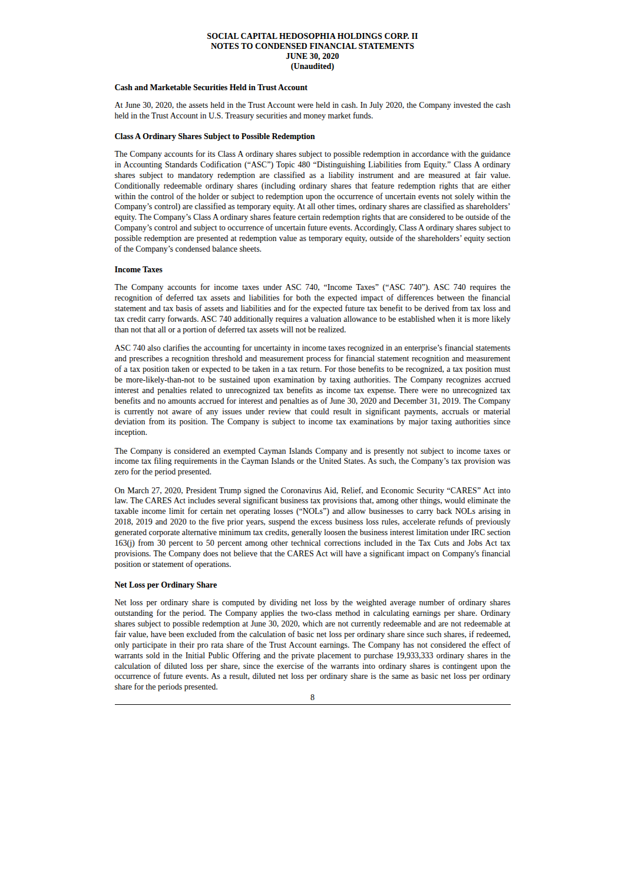SOCIAL CAPITAL HEDOSOPHIA HOLDINGS CORP. II
NOTES TO CONDENSED FINANCIAL STATEMENTS
JUNE 30, 2020
(Unaudited)
Cash and Marketable Securities Held in Trust Account
At June 30, 2020, the assets held in the Trust Account were held in cash. In July 2020, the Company invested the cash held in the Trust Account in U.S. Treasury securities and money market funds.
Class A Ordinary Shares Subject to Possible Redemption
The Company accounts for its Class A ordinary shares subject to possible redemption in accordance with the guidance in Accounting Standards Codification (“ASC”) Topic 480 “Distinguishing Liabilities from Equity.” Class A ordinary shares subject to mandatory redemption are classified as a liability instrument and are measured at fair value. Conditionally redeemable ordinary shares (including ordinary shares that feature redemption rights that are either within the control of the holder or subject to redemption upon the occurrence of uncertain events not solely within the Company’s control) are classified as temporary equity. At all other times, ordinary shares are classified as shareholders’ equity. The Company’s Class A ordinary shares feature certain redemption rights that are considered to be outside of the Company’s control and subject to occurrence of uncertain future events. Accordingly, Class A ordinary shares subject to possible redemption are presented at redemption value as temporary equity, outside of the shareholders’ equity section of the Company’s condensed balance sheets.
Income Taxes
The Company accounts for income taxes under ASC 740, “Income Taxes” (“ASC 740”). ASC 740 requires the recognition of deferred tax assets and liabilities for both the expected impact of differences between the financial statement and tax basis of assets and liabilities and for the expected future tax benefit to be derived from tax loss and tax credit carry forwards. ASC 740 additionally requires a valuation allowance to be established when it is more likely than not that all or a portion of deferred tax assets will not be realized.
ASC 740 also clarifies the accounting for uncertainty in income taxes recognized in an enterprise’s financial statements and prescribes a recognition threshold and measurement process for financial statement recognition and measurement of a tax position taken or expected to be taken in a tax return. For those benefits to be recognized, a tax position must be more-likely-than-not to be sustained upon examination by taxing authorities. The Company recognizes accrued interest and penalties related to unrecognized tax benefits as income tax expense. There were no unrecognized tax benefits and no amounts accrued for interest and penalties as of June 30, 2020 and December 31, 2019. The Company is currently not aware of any issues under review that could result in significant payments, accruals or material deviation from its position. The Company is subject to income tax examinations by major taxing authorities since inception.
The Company is considered an exempted Cayman Islands Company and is presently not subject to income taxes or income tax filing requirements in the Cayman Islands or the United States. As such, the Company’s tax provision was zero for the period presented.
On March 27, 2020, President Trump signed the Coronavirus Aid, Relief, and Economic Security “CARES” Act into law. The CARES Act includes several significant business tax provisions that, among other things, would eliminate the taxable income limit for certain net operating losses (“NOLs”) and allow businesses to carry back NOLs arising in 2018, 2019 and 2020 to the five prior years, suspend the excess business loss rules, accelerate refunds of previously generated corporate alternative minimum tax credits, generally loosen the business interest limitation under IRC section 163(j) from 30 percent to 50 percent among other technical corrections included in the Tax Cuts and Jobs Act tax provisions. The Company does not believe that the CARES Act will have a significant impact on Company's financial position or statement of operations.
Net Loss per Ordinary Share
Net loss per ordinary share is computed by dividing net loss by the weighted average number of ordinary shares outstanding for the period. The Company applies the two-class method in calculating earnings per share. Ordinary shares subject to possible redemption at June 30, 2020, which are not currently redeemable and are not redeemable at fair value, have been excluded from the calculation of basic net loss per ordinary share since such shares, if redeemed, only participate in their pro rata share of the Trust Account earnings. The Company has not considered the effect of warrants sold in the Initial Public Offering and the private placement to purchase 19,933,333 ordinary shares in the calculation of diluted loss per share, since the exercise of the warrants into ordinary shares is contingent upon the occurrence of future events. As a result, diluted net loss per ordinary share is the same as basic net loss per ordinary share for the periods presented.
8